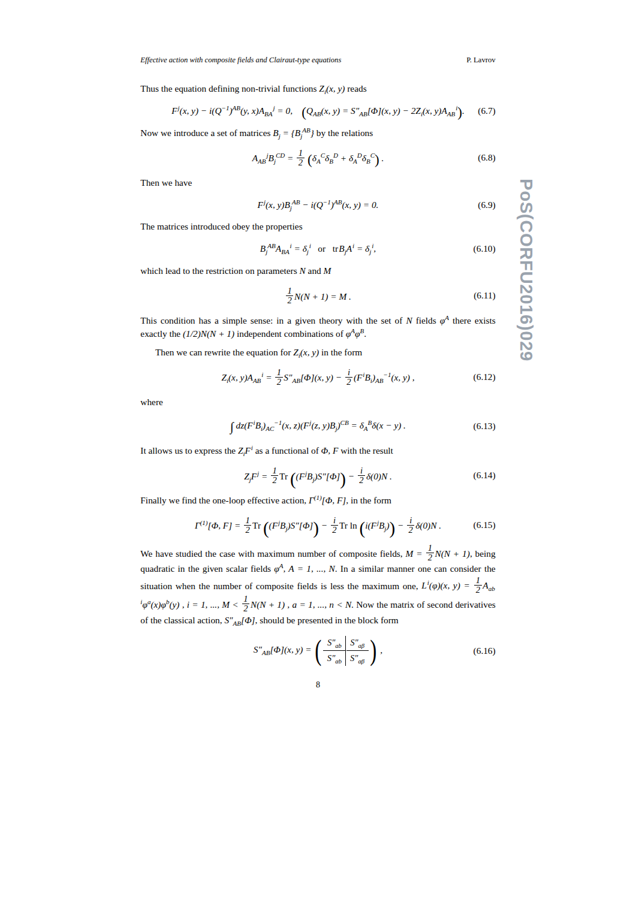Effective action with composite fields and Clairaut-type equations P. Lavrov
PoS(CORFU2016)029
Thus the equation defining non-trivial functions Zi(x, y) reads
F j(x, y) − i(Q−1)AB(y, x)ABA j = 0, (QAB(x, y) = S″AB[Φ](x, y) − 2Zi(x, y)AAB i).
(6.7)
Now we introduce a set of matrices Bj = {BjAB} by the relations
AAB jBjCD = 12 (δACδBD + δADδBC) .
(6.8)
Then we have
F j(x, y)BjAB − i(Q−1)AB(x, y) = 0.
(6.9)
The matrices introduced obey the properties
BjABABA i = δj i or tr BjA i = δj i,
(6.10)
which lead to the restriction on parameters N and M
12 N(N + 1) = M .
(6.11)
This condition has a simple sense: in a given theory with the set of N fields φA there exists exactly the (1/2)N(N + 1) independent combinations of φAφB.
Then we can rewrite the equation for Zi(x, y) in the form
Zi(x, y)AAB i = 12 S″AB[Φ](x, y) − i 2(F iBi)AB−1(x, y) ,
(6.12)
where
∫ dz(F iBi)AC−1(x, z)(F j(z, y)Bj)CB = δABδ(x − y) .
(6.13)
It allows us to express the ZiF i as a functional of Φ, F with the result
ZjF j = 12 Tr ((F jBj)S″[Φ]) − i 2δ(0)N .
(6.14)
Finally we find the one-loop effective action, Γ(1)[Φ, F], in the form
Γ(1)[Φ, F] = 12 Tr ((F jBj)S″[Φ]) − i 2 Tr ln (i(F jBj)) − i 2δ(0)N .
(6.15)
We have studied the case with maximum number of composite fields, M = 12 N(N + 1), being quadratic in the given scalar fields φA, A = 1, ..., N. In a similar manner one can consider the situation when the number of composite fields is less the maximum one, L i(φ)(x, y) = 12 Aab iφa(x)φb(y) , i = 1, ..., M < 12 N(N + 1) , a = 1, ..., n < N. Now the matrix of second derivatives of the classical action, S″AB[Φ], should be presented in the block form
S″AB[Φ](x, y) = (
S″ab
S″aβ
S″αb
S″αβ
) ,
(6.16)
8